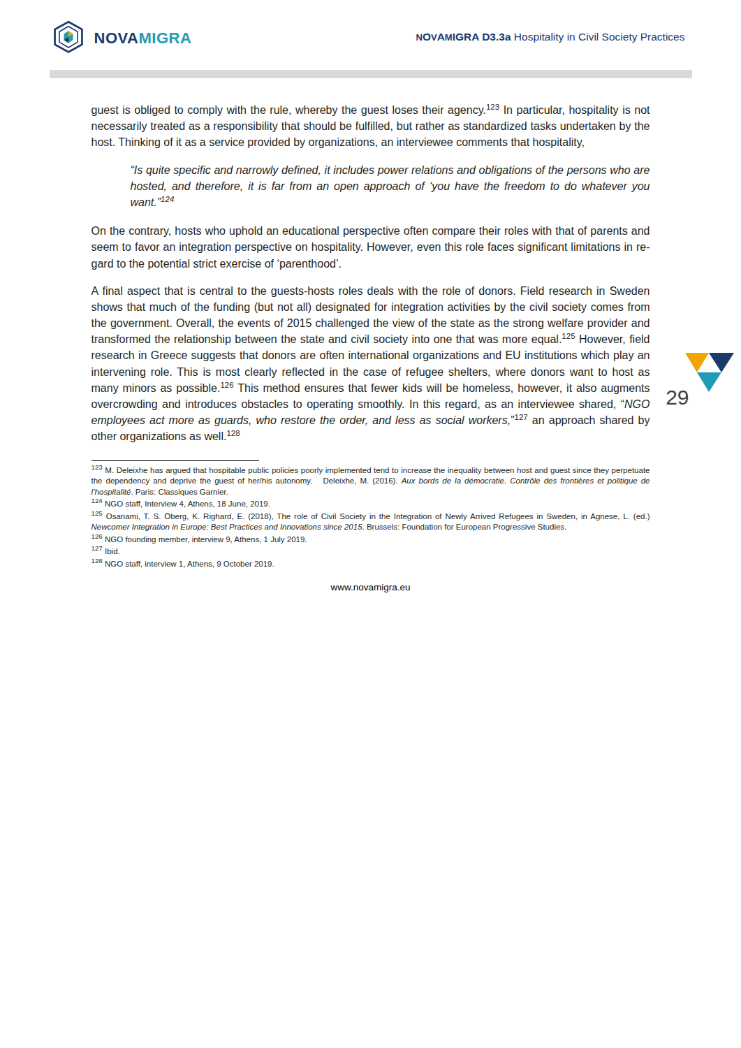NOVA MIGRA
NOVAMIGRA D3.3a Hospitality in Civil Society Practices
guest is obliged to comply with the rule, whereby the guest loses their agency.123 In particular, hospitality is not necessarily treated as a responsibility that should be fulfilled, but rather as standardized tasks undertaken by the host. Thinking of it as a service provided by organizations, an interviewee comments that hospitality,
“Is quite specific and narrowly defined, it includes power relations and obligations of the persons who are hosted, and therefore, it is far from an open approach of ‘you have the freedom to do whatever you want.”124
On the contrary, hosts who uphold an educational perspective often compare their roles with that of parents and seem to favor an integration perspective on hospitality. However, even this role faces significant limitations in regard to the potential strict exercise of ‘parenthood’.
A final aspect that is central to the guests-hosts roles deals with the role of donors. Field research in Sweden shows that much of the funding (but not all) designated for integration activities by the civil society comes from the government. Overall, the events of 2015 challenged the view of the state as the strong welfare provider and transformed the relationship between the state and civil society into one that was more equal.125 However, field research in Greece suggests that donors are often international organizations and EU institutions which play an intervening role. This is most clearly reflected in the case of refugee shelters, where donors want to host as many minors as possible.126 This method ensures that fewer kids will be homeless, however, it also augments overcrowding and introduces obstacles to operating smoothly. In this regard, as an interviewee shared, “NGO employees act more as guards, who restore the order, and less as social workers,”127 an approach shared by other organizations as well.128
29
123 M. Deleixhe has argued that hospitable public policies poorly implemented tend to increase the inequality between host and guest since they perpetuate the dependency and deprive the guest of her/his autonomy. Deleixhe, M. (2016). Aux bords de la démocratie. Contrôle des frontières et politique de l’hospitalité. Paris: Classiques Garnier.
124 NGO staff, Interview 4, Athens, 18 June, 2019.
125 Osanami, T. S. Öberg, K. Righard, E. (2018), The role of Civil Society in the Integration of Newly Arrived Refugees in Sweden, in Agnese, L. (ed.) Newcomer Integration in Europe: Best Practices and Innovations since 2015. Brussels: Foundation for European Progressive Studies.
126 NGO founding member, interview 9, Athens, 1 July 2019.
127 Ibid.
128 NGO staff, interview 1, Athens, 9 October 2019.
www.novamigra.eu